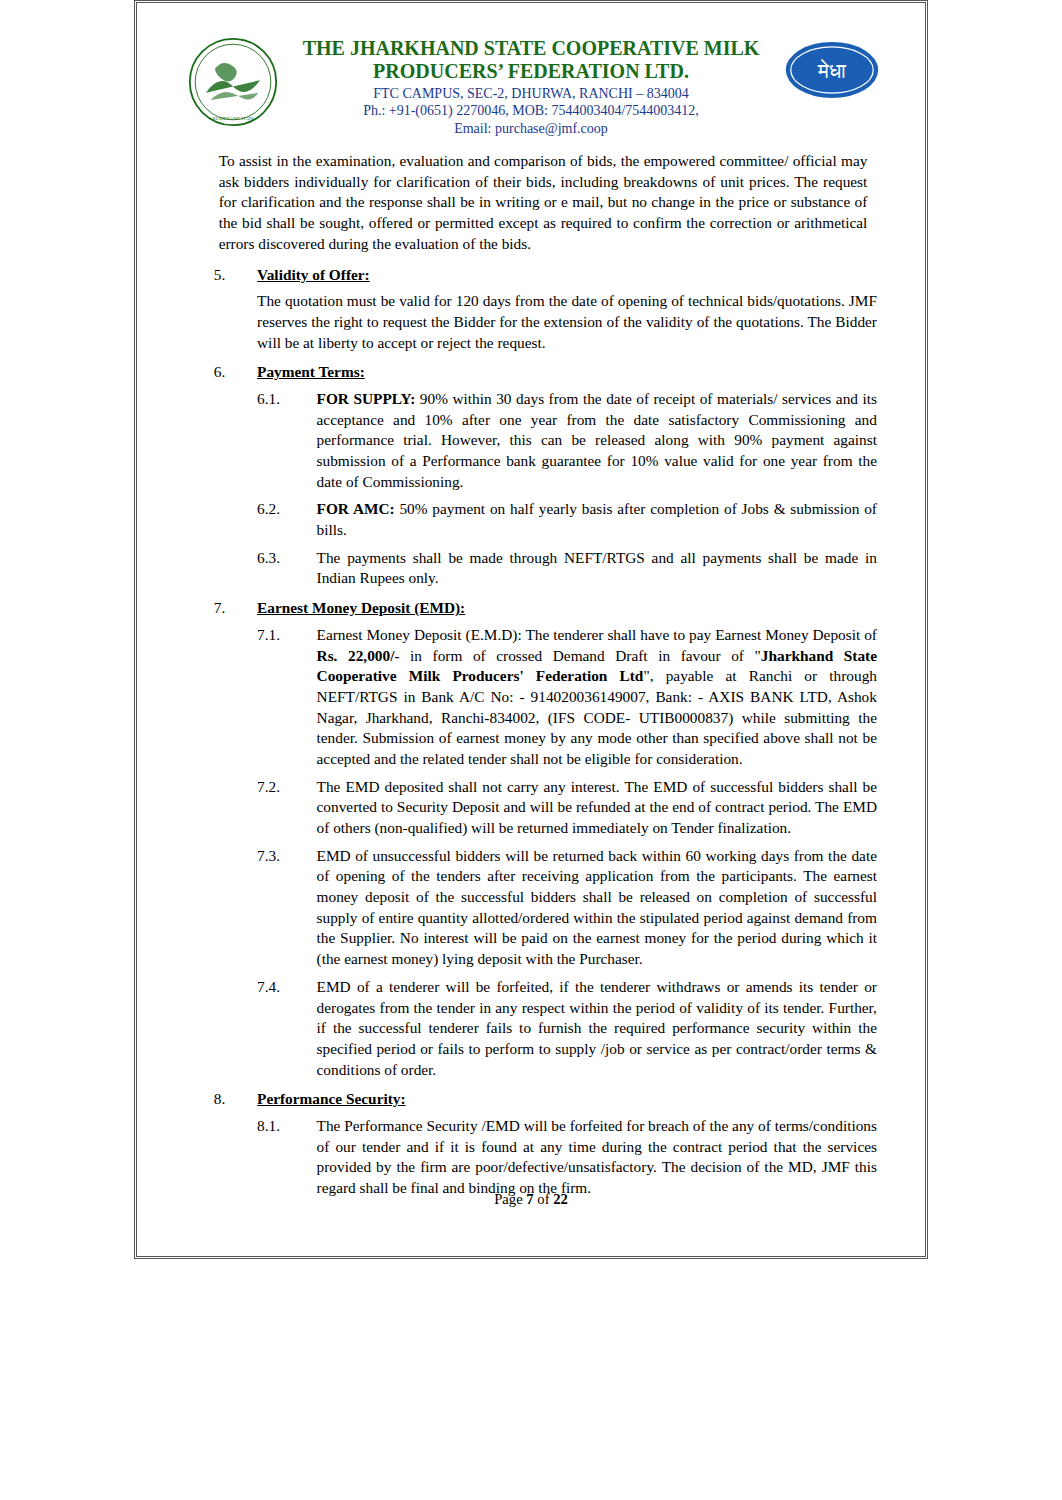JHARKHAND STATE
THE JHARKHAND STATE COOPERATIVE MILK
PRODUCERS’ FEDERATION LTD.
FTC CAMPUS, SEC-2, DHURWA, RANCHI – 834004
Ph.: +91-(0651) 2270046, MOB: 7544003404/7544003412,
Email: purchase@jmf.coop
मेधा
To assist in the examination, evaluation and comparison of bids, the empowered committee/ official may ask bidders individually for clarification of their bids, including breakdowns of unit prices. The request for clarification and the response shall be in writing or e mail, but no change in the price or substance of the bid shall be sought, offered or permitted except as required to confirm the correction or arithmetical errors discovered during the evaluation of the bids.
Validity of Offer:
The quotation must be valid for 120 days from the date of opening of technical bids/quotations. JMF reserves the right to request the Bidder for the extension of the validity of the quotations. The Bidder will be at liberty to accept or reject the request.
Payment Terms:
6.1. FOR SUPPLY: 90% within 30 days from the date of receipt of materials/ services and its acceptance and 10% after one year from the date satisfactory Commissioning and performance trial. However, this can be released along with 90% payment against submission of a Performance bank guarantee for 10% value valid for one year from the date of Commissioning.
6.2. FOR AMC: 50% payment on half yearly basis after completion of Jobs & submission of bills.
6.3. The payments shall be made through NEFT/RTGS and all payments shall be made in Indian Rupees only.
Earnest Money Deposit (EMD):
7.1. Earnest Money Deposit (E.M.D): The tenderer shall have to pay Earnest Money Deposit of Rs. 22,000/- in form of crossed Demand Draft in favour of "Jharkhand State Cooperative Milk Producers' Federation Ltd", payable at Ranchi or through NEFT/RTGS in Bank A/C No: - 914020036149007, Bank: - AXIS BANK LTD, Ashok Nagar, Jharkhand, Ranchi-834002, (IFS CODE- UTIB0000837) while submitting the tender. Submission of earnest money by any mode other than specified above shall not be accepted and the related tender shall not be eligible for consideration.
7.2. The EMD deposited shall not carry any interest. The EMD of successful bidders shall be converted to Security Deposit and will be refunded at the end of contract period. The EMD of others (non-qualified) will be returned immediately on Tender finalization.
7.3. EMD of unsuccessful bidders will be returned back within 60 working days from the date of opening of the tenders after receiving application from the participants. The earnest money deposit of the successful bidders shall be released on completion of successful supply of entire quantity allotted/ordered within the stipulated period against demand from the Supplier. No interest will be paid on the earnest money for the period during which it (the earnest money) lying deposit with the Purchaser.
7.4. EMD of a tenderer will be forfeited, if the tenderer withdraws or amends its tender or derogates from the tender in any respect within the period of validity of its tender. Further, if the successful tenderer fails to furnish the required performance security within the specified period or fails to perform to supply /job or service as per contract/order terms & conditions of order.
Performance Security:
8.1. The Performance Security /EMD will be forfeited for breach of the any of terms/conditions of our tender and if it is found at any time during the contract period that the services provided by the firm are poor/defective/unsatisfactory. The decision of the MD, JMF this regard shall be final and binding on the firm.
Page 7 of 22